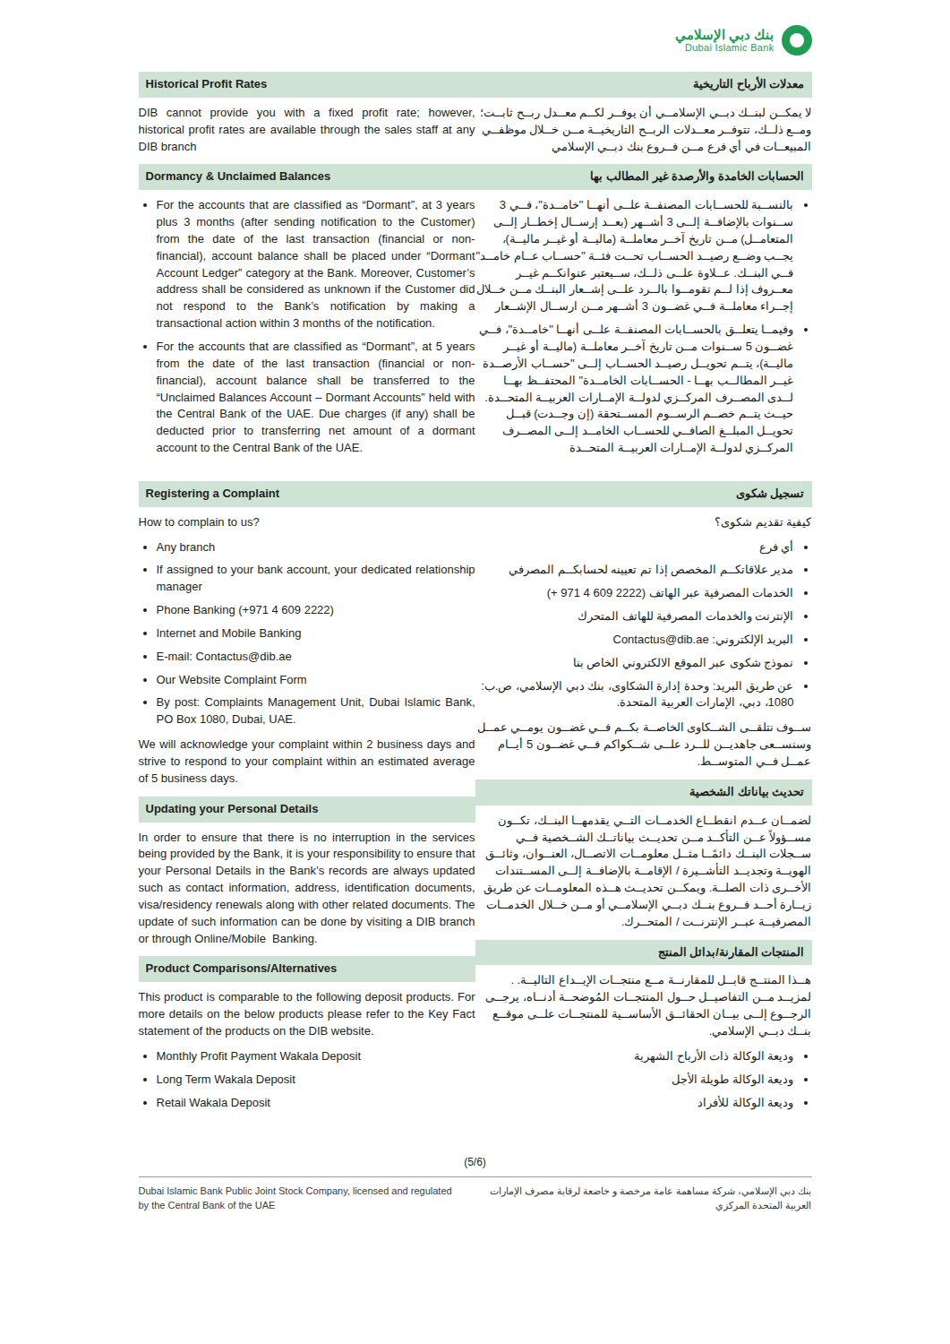بنك دبي الإسلامي
Dubai Islamic Bank
| Historical Profit Rates DIB cannot provide you with a fixed profit rate; however, historical profit rates are available through the sales staff at any DIB branch Dormancy & Unclaimed Balances For the accounts that are classified as “Dormant”, at 3 years plus 3 months (after sending notification to the Customer) from the date of the last transaction (financial or non-financial), account balance shall be placed under “Dormant Account Ledger” category at the Bank. Moreover, Customer’s address shall be considered as unknown if the Customer did not respond to the Bank’s notification by making a transactional action within 3 months of the notification. For the accounts that are classified as “Dormant”, at 5 years from the date of the last transaction (financial or non-financial), account balance shall be transferred to the “Unclaimed Balances Account – Dormant Accounts” held with the Central Bank of the UAE. Due charges (if any) shall be deducted prior to transferring net amount of a dormant account to the Central Bank of the UAE. Registering a Complaint How to complain to us? Any branch If assigned to your bank account, your dedicated relationship manager Phone Banking (+971 4 609 2222) Internet and Mobile Banking E-mail: Contactus@dib.ae Our Website Complaint Form By post: Complaints Management Unit, Dubai Islamic Bank, PO Box 1080, Dubai, UAE. We will acknowledge your complaint within 2 business days and strive to respond to your complaint within an estimated average of 5 business days. Updating your Personal Details In order to ensure that there is no interruption in the services being provided by the Bank, it is your responsibility to ensure that your Personal Details in the Bank’s records are always updated such as contact information, address, identification documents, visa/residency renewals along with other related documents. The update of such information can be done by visiting a DIB branch or through Online/Mobile Banking. Product Comparisons/Alternatives This product is comparable to the following deposit products. For more details on the below products please refer to the Key Fact statement of the products on the DIB website. Monthly Profit Payment Wakala Deposit Long Term Wakala Deposit Retail Wakala Deposit | معدلات الأرباح التاريخية لا يمكــن لبنــك دبــي الإسلامــي أن يوفــر لكــم معــدل ربــح ثابــت؛ ومــع ذلــك، تتوفــر معــدلات الربــح التاريخيــة مــن خــلال موظفــي المبيعــات في أي فرع مــن فــروع بنك دبــي الإسلامي الحسابات الخامدة والأرصدة غير المطالب بها بالنســبة للحســابات المصنفــة علــى أنهــا "خامــدة"، فــي 3 ســنوات بالإضافــة إلــى 3 أشــهر (بعــد إرســال إخطــار إلــى المتعامــل) مــن تاريخ آخــر معاملــة (ماليــة أو غيــر ماليــة)، يجــب وضــع رصيــد الحســاب تحــت فئــة "حســاب عــام خامــد" فــي البنــك. عــلاوة علــى ذلــك، ســيعتبر عنوانكــم غيــر معــروف إذا لــم تقومــوا بالــرد علــى إشــعار البنــك مــن خــلال إجــراء معاملــة فــي غضــون 3 أشــهر مــن ارســال الإشــعار وفيمــا يتعلــق بالحســابات المصنفــة علــى أنهــا "خامــدة"، فــي غضــون 5 ســنوات مــن تاريخ آخــر معاملــة (ماليــة أو غيــر ماليــة)، يتــم تحويــل رصيــد الحســاب إلــى "حســاب الأرصــدة غيــر المطالــب بهــا - الحســابات الخامــدة" المحتفــظ بهــا لــدى المصــرف المركــزي لدولــة الإمــارات العربيــة المتحــدة. حيــث يتــم خصــم الرســوم المســتحقة (إن وجــدت) قبــل تحويــل المبلــغ الصافــي للحســاب الخامــد إلــى المصــرف المركــزي لدولــة الإمــارات العربيــة المتحــدة تسجيل شكوى كيفية تقديم شكوى؟ أي فرع مدير علاقاتكــم المخصص إذا تم تعيينه لحسابكــم المصرفي الخدمات المصرفية عبر الهاتف (2222 609 4 971 +) الإنترنت والخدمات المصرفية للهاتف المتحرك البريد الإلكتروني: Contactus@dib.ae نموذج شكوى عبر الموقع الالكتروني الخاص بنا عن طريق البريد: وحدة إدارة الشكاوى، بنك دبي الإسلامي، ص.ب: 1080، دبي، الإمارات العربية المتحدة. ســوف نتلقــى الشــكاوى الخاصــة بكــم فــي غضــون يومــي عمــل وسنســعى جاهديــن للــرد علــى شــكواكم فــي غضــون 5 أيــام عمــل فــي المتوســط. تحديث بياناتك الشخصية لضمــان عــدم انقطــاع الخدمــات التــي يقدمهــا البنــك، تكــون مســؤولاً عــن التأكــد مــن تحديــث بياناتــك الشــخصية فــي ســجلات البنــك دائمًــا مثــل معلومــات الاتصــال، العنــوان، وثائــق الهويــة وتجديــد التأشــيرة / الإقامــة بالإضافــة إلــى المســتندات الأخــرى ذات الصلــة. ويمكــن تحديــث هــذه المعلومــات عن طريق زيــارة أحــد فــروع بنــك دبــي الإسلامــي أو مــن خــلال الخدمــات المصرفيــة عبــر الإنترنــت / المتحــرك. المنتجات المقارنة/بدائل المنتج هــذا المنتــج قابــل للمقارنــة مــع منتجــات الإيــداع التاليــة. . لمزيــد مــن التفاصيــل حــول المنتجــات المُوضحــة أدنــاه، يرجــى الرجــوع إلــى بيــان الحقائــق الأساســية للمنتجــات علــى موقــع بنــك دبــي الإسلامي. وديعة الوكالة ذات الأرباح الشهرية وديعة الوكالة طويلة الأجل وديعة الوكالة للأفراد |
(5/6)
Dubai Islamic Bank Public Joint Stock Company, licensed and regulated by the Central Bank of the UAE
بنك دبي الإسلامي، شركة مساهمة عامة مرخصة و خاضعة لرقابة مصرف الإمارات العربية المتحدة المركزي